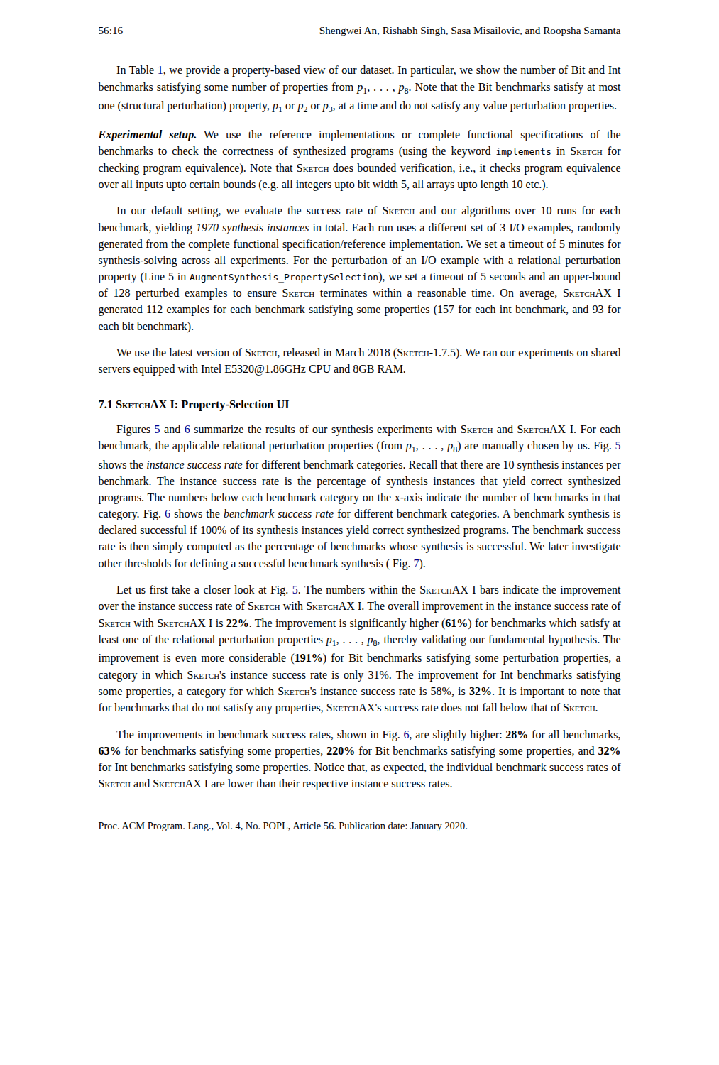56:16 Shengwei An, Rishabh Singh, Sasa Misailovic, and Roopsha Samanta
In Table 1, we provide a property-based view of our dataset. In particular, we show the number of Bit and Int benchmarks satisfying some number of properties from p1, . . . , p8. Note that the Bit benchmarks satisfy at most one (structural perturbation) property, p1 or p2 or p3, at a time and do not satisfy any value perturbation properties.
Experimental setup. We use the reference implementations or complete functional specifications of the benchmarks to check the correctness of synthesized programs (using the keyword implements in Sketch for checking program equivalence). Note that Sketch does bounded verification, i.e., it checks program equivalence over all inputs upto certain bounds (e.g. all integers upto bit width 5, all arrays upto length 10 etc.).
In our default setting, we evaluate the success rate of Sketch and our algorithms over 10 runs for each benchmark, yielding 1970 synthesis instances in total. Each run uses a different set of 3 I/O examples, randomly generated from the complete functional specification/reference implementation. We set a timeout of 5 minutes for synthesis-solving across all experiments. For the perturbation of an I/O example with a relational perturbation property (Line 5 in AugmentSynthesis_PropertySelection), we set a timeout of 5 seconds and an upper-bound of 128 perturbed examples to ensure Sketch terminates within a reasonable time. On average, SketchAX I generated 112 examples for each benchmark satisfying some properties (157 for each int benchmark, and 93 for each bit benchmark).
We use the latest version of Sketch, released in March 2018 (Sketch-1.7.5). We ran our experiments on shared servers equipped with Intel E5320@1.86GHz CPU and 8GB RAM.
7.1 SketchAX I: Property-Selection UI
Figures 5 and 6 summarize the results of our synthesis experiments with Sketch and SketchAX I. For each benchmark, the applicable relational perturbation properties (from p1, . . . , p8) are manually chosen by us. Fig. 5 shows the instance success rate for different benchmark categories. Recall that there are 10 synthesis instances per benchmark. The instance success rate is the percentage of synthesis instances that yield correct synthesized programs. The numbers below each benchmark category on the x-axis indicate the number of benchmarks in that category. Fig. 6 shows the benchmark success rate for different benchmark categories. A benchmark synthesis is declared successful if 100% of its synthesis instances yield correct synthesized programs. The benchmark success rate is then simply computed as the percentage of benchmarks whose synthesis is successful. We later investigate other thresholds for defining a successful benchmark synthesis ( Fig. 7).
Let us first take a closer look at Fig. 5. The numbers within the SketchAX I bars indicate the improvement over the instance success rate of Sketch with SketchAX I. The overall improvement in the instance success rate of Sketch with SketchAX I is 22%. The improvement is significantly higher (61%) for benchmarks which satisfy at least one of the relational perturbation properties p1, . . . , p8, thereby validating our fundamental hypothesis. The improvement is even more considerable (191%) for Bit benchmarks satisfying some perturbation properties, a category in which Sketch's instance success rate is only 31%. The improvement for Int benchmarks satisfying some properties, a category for which Sketch's instance success rate is 58%, is 32%. It is important to note that for benchmarks that do not satisfy any properties, SketchAX's success rate does not fall below that of Sketch.
The improvements in benchmark success rates, shown in Fig. 6, are slightly higher: 28% for all benchmarks, 63% for benchmarks satisfying some properties, 220% for Bit benchmarks satisfying some properties, and 32% for Int benchmarks satisfying some properties. Notice that, as expected, the individual benchmark success rates of Sketch and SketchAX I are lower than their respective instance success rates.
Proc. ACM Program. Lang., Vol. 4, No. POPL, Article 56. Publication date: January 2020.